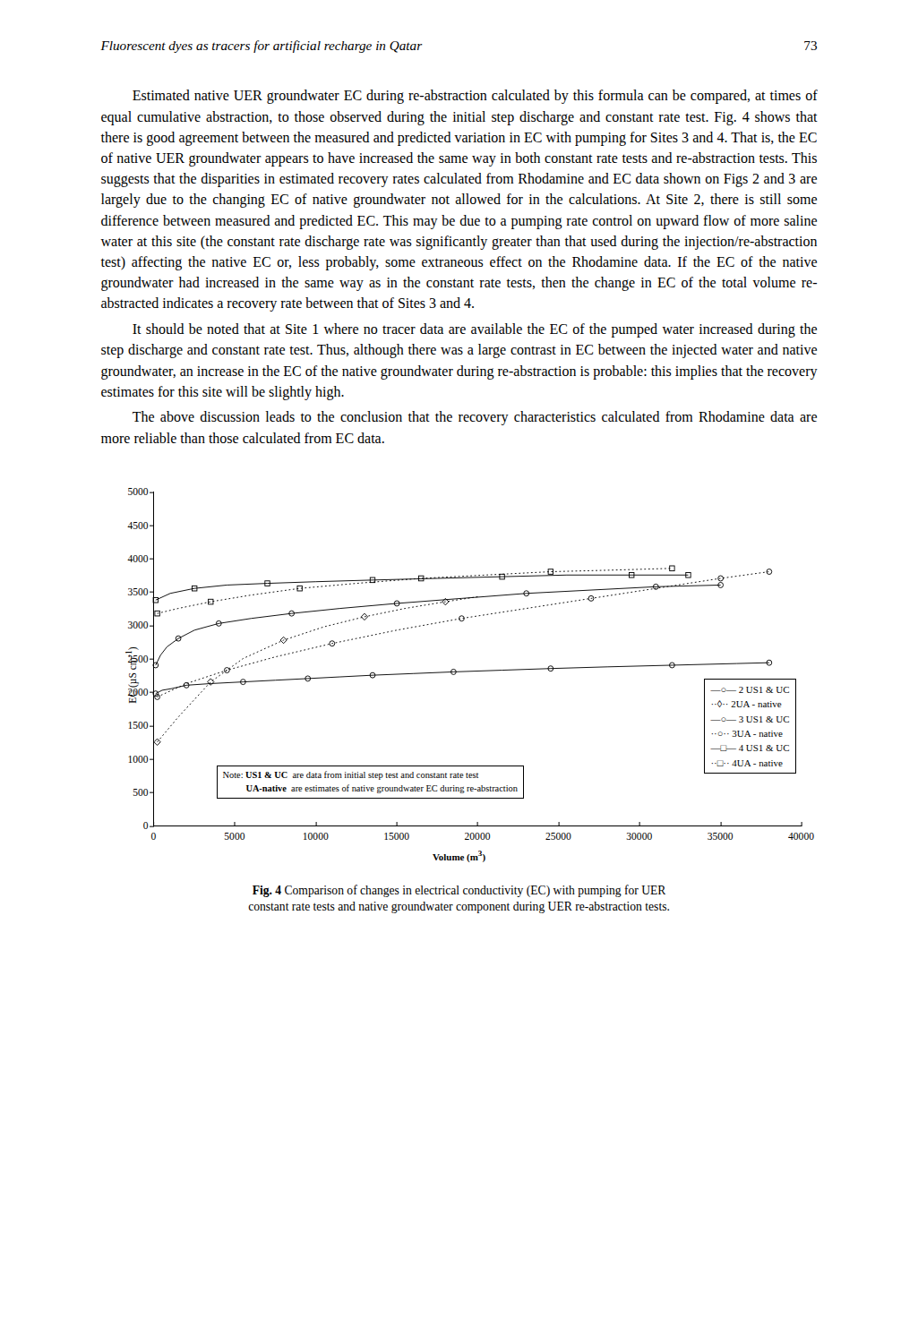Fluorescent dyes as tracers for artificial recharge in Qatar 73
Estimated native UER groundwater EC during re-abstraction calculated by this formula can be compared, at times of equal cumulative abstraction, to those observed during the initial step discharge and constant rate test. Fig. 4 shows that there is good agreement between the measured and predicted variation in EC with pumping for Sites 3 and 4. That is, the EC of native UER groundwater appears to have increased the same way in both constant rate tests and re-abstraction tests. This suggests that the disparities in estimated recovery rates calculated from Rhodamine and EC data shown on Figs 2 and 3 are largely due to the changing EC of native groundwater not allowed for in the calculations. At Site 2, there is still some difference between measured and predicted EC. This may be due to a pumping rate control on upward flow of more saline water at this site (the constant rate discharge rate was significantly greater than that used during the injection/re-abstraction test) affecting the native EC or, less probably, some extraneous effect on the Rhodamine data. If the EC of the native groundwater had increased in the same way as in the constant rate tests, then the change in EC of the total volume re-abstracted indicates a recovery rate between that of Sites 3 and 4.
It should be noted that at Site 1 where no tracer data are available the EC of the pumped water increased during the step discharge and constant rate test. Thus, although there was a large contrast in EC between the injected water and native groundwater, an increase in the EC of the native groundwater during re-abstraction is probable: this implies that the recovery estimates for this site will be slightly high.
The above discussion leads to the conclusion that the recovery characteristics calculated from Rhodamine data are more reliable than those calculated from EC data.
EC (µS cm-1)
5000
4500
4000
3500
3000
2500
2000
1500
1000
500
0
0
5000
10000
15000
20000
25000
30000
35000
40000
Note: US1 & UC are data from initial step test and constant rate test
UA-native are estimates of native groundwater EC during re-abstraction
—○— 2 US1 & UC
··◊·· 2UA - native
—○— 3 US1 & UC
··○·· 3UA - native
—□— 4 US1 & UC
··□·· 4UA - native
Volume (m3)
Fig. 4 Comparison of changes in electrical conductivity (EC) with pumping for UER
constant rate tests and native groundwater component during UER re-abstraction tests.